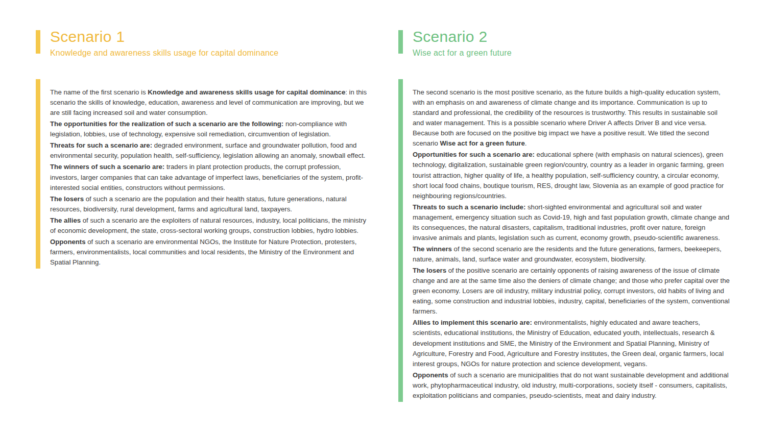Scenario 1
Knowledge and awareness skills usage for capital dominance
The name of the first scenario is Knowledge and awareness skills usage for capital dominance: in this scenario the skills of knowledge, education, awareness and level of communication are improving, but we are still facing increased soil and water consumption.
The opportunities for the realization of such a scenario are the following: non-compliance with legislation, lobbies, use of technology, expensive soil remediation, circumvention of legislation.
Threats for such a scenario are: degraded environment, surface and groundwater pollution, food and environmental security, population health, self-sufficiency, legislation allowing an anomaly, snowball effect.
The winners of such a scenario are: traders in plant protection products, the corrupt profession, investors, larger companies that can take advantage of imperfect laws, beneficiaries of the system, profit-interested social entities, constructors without permissions.
The losers of such a scenario are the population and their health status, future generations, natural resources, biodiversity, rural development, farms and agricultural land, taxpayers.
The allies of such a scenario are the exploiters of natural resources, industry, local politicians, the ministry of economic development, the state, cross-sectoral working groups, construction lobbies, hydro lobbies.
Opponents of such a scenario are environmental NGOs, the Institute for Nature Protection, protesters, farmers, environmentalists, local communities and local residents, the Ministry of the Environment and Spatial Planning.
Scenario 2
Wise act for a green future
The second scenario is the most positive scenario, as the future builds a high-quality education system, with an emphasis on and awareness of climate change and its importance. Communication is up to standard and professional, the credibility of the resources is trustworthy. This results in sustainable soil and water management. This is a possible scenario where Driver A affects Driver B and vice versa. Because both are focused on the positive big impact we have a positive result. We titled the second scenario Wise act for a green future.
Opportunities for such a scenario are: educational sphere (with emphasis on natural sciences), green technology, digitalization, sustainable green region/country, country as a leader in organic farming, green tourist attraction, higher quality of life, a healthy population, self-sufficiency country, a circular economy, short local food chains, boutique tourism, RES, drought law, Slovenia as an example of good practice for neighbouring regions/countries.
Threats to such a scenario include: short-sighted environmental and agricultural soil and water management, emergency situation such as Covid-19, high and fast population growth, climate change and its consequences, the natural disasters, capitalism, traditional industries, profit over nature, foreign invasive animals and plants, legislation such as current, economy growth, pseudo-scientific awareness.
The winners of the second scenario are the residents and the future generations, farmers, beekeepers, nature, animals, land, surface water and groundwater, ecosystem, biodiversity.
The losers of the positive scenario are certainly opponents of raising awareness of the issue of climate change and are at the same time also the deniers of climate change; and those who prefer capital over the green economy. Losers are oil industry, military industrial policy, corrupt investors, old habits of living and eating, some construction and industrial lobbies, industry, capital, beneficiaries of the system, conventional farmers.
Allies to implement this scenario are: environmentalists, highly educated and aware teachers, scientists, educational institutions, the Ministry of Education, educated youth, intellectuals, research & development institutions and SME, the Ministry of the Environment and Spatial Planning, Ministry of Agriculture, Forestry and Food, Agriculture and Forestry institutes, the Green deal, organic farmers, local interest groups, NGOs for nature protection and science development, vegans.
Opponents of such a scenario are municipalities that do not want sustainable development and additional work, phytopharmaceutical industry, old industry, multi-corporations, society itself - consumers, capitalists, exploitation politicians and companies, pseudo-scientists, meat and dairy industry.